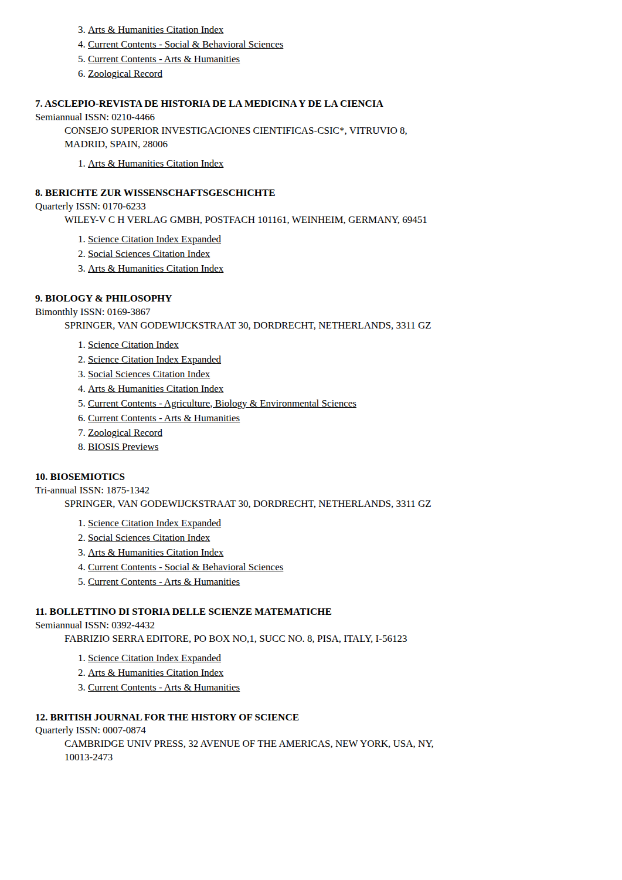Arts & Humanities Citation Index
Current Contents - Social & Behavioral Sciences
Current Contents - Arts & Humanities
Zoological Record
7. ASCLEPIO-REVISTA DE HISTORIA DE LA MEDICINA Y DE LA CIENCIA
Semiannual ISSN: 0210-4466
CONSEJO SUPERIOR INVESTIGACIONES CIENTIFICAS-CSIC*, VITRUVIO 8,
MADRID, SPAIN, 28006
Arts & Humanities Citation Index
8. BERICHTE ZUR WISSENSCHAFTSGESCHICHTE
Quarterly ISSN: 0170-6233
WILEY-V C H VERLAG GMBH, POSTFACH 101161, WEINHEIM, GERMANY, 69451
Science Citation Index Expanded
Social Sciences Citation Index
Arts & Humanities Citation Index
9. BIOLOGY & PHILOSOPHY
Bimonthly ISSN: 0169-3867
SPRINGER, VAN GODEWIJCKSTRAAT 30, DORDRECHT, NETHERLANDS, 3311 GZ
Science Citation Index
Science Citation Index Expanded
Social Sciences Citation Index
Arts & Humanities Citation Index
Current Contents - Agriculture, Biology & Environmental Sciences
Current Contents - Arts & Humanities
Zoological Record
BIOSIS Previews
10. BIOSEMIOTICS
Tri-annual ISSN: 1875-1342
SPRINGER, VAN GODEWIJCKSTRAAT 30, DORDRECHT, NETHERLANDS, 3311 GZ
Science Citation Index Expanded
Social Sciences Citation Index
Arts & Humanities Citation Index
Current Contents - Social & Behavioral Sciences
Current Contents - Arts & Humanities
11. BOLLETTINO DI STORIA DELLE SCIENZE MATEMATICHE
Semiannual ISSN: 0392-4432
FABRIZIO SERRA EDITORE, PO BOX NO,1, SUCC NO. 8, PISA, ITALY, I-56123
Science Citation Index Expanded
Arts & Humanities Citation Index
Current Contents - Arts & Humanities
12. BRITISH JOURNAL FOR THE HISTORY OF SCIENCE
Quarterly ISSN: 0007-0874
CAMBRIDGE UNIV PRESS, 32 AVENUE OF THE AMERICAS, NEW YORK, USA, NY,
10013-2473